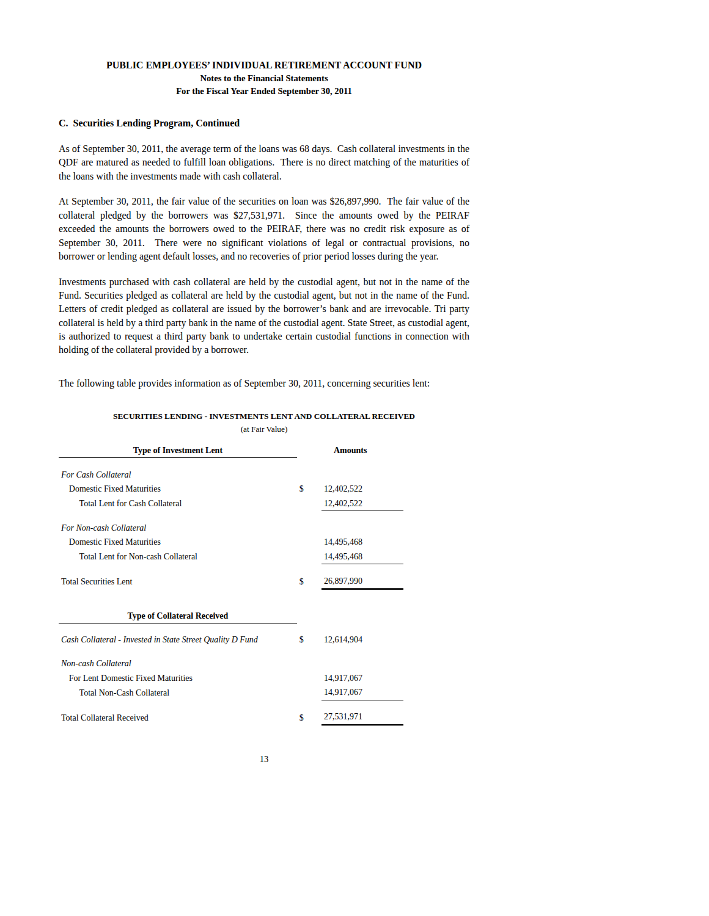PUBLIC EMPLOYEES’ INDIVIDUAL RETIREMENT ACCOUNT FUND
Notes to the Financial Statements
For the Fiscal Year Ended September 30, 2011
C. Securities Lending Program, Continued
As of September 30, 2011, the average term of the loans was 68 days. Cash collateral investments in the QDF are matured as needed to fulfill loan obligations. There is no direct matching of the maturities of the loans with the investments made with cash collateral.
At September 30, 2011, the fair value of the securities on loan was $26,897,990. The fair value of the collateral pledged by the borrowers was $27,531,971. Since the amounts owed by the PEIRAF exceeded the amounts the borrowers owed to the PEIRAF, there was no credit risk exposure as of September 30, 2011. There were no significant violations of legal or contractual provisions, no borrower or lending agent default losses, and no recoveries of prior period losses during the year.
Investments purchased with cash collateral are held by the custodial agent, but not in the name of the Fund. Securities pledged as collateral are held by the custodial agent, but not in the name of the Fund. Letters of credit pledged as collateral are issued by the borrower’s bank and are irrevocable. Tri party collateral is held by a third party bank in the name of the custodial agent. State Street, as custodial agent, is authorized to request a third party bank to undertake certain custodial functions in connection with holding of the collateral provided by a borrower.
The following table provides information as of September 30, 2011, concerning securities lent:
SECURITIES LENDING - INVESTMENTS LENT AND COLLATERAL RECEIVED
(at Fair Value)
| Type of Investment Lent | Amounts | |
| For Cash Collateral | | | |
| Domestic Fixed Maturities | $ | 12,402,522 | |
| Total Lent for Cash Collateral | | 12,402,522 | |
| For Non-cash Collateral | | | |
| Domestic Fixed Maturities | | 14,495,468 | |
| Total Lent for Non-cash Collateral | | 14,495,468 | |
| Total Securities Lent | $ | 26,897,990 | |
| Type of Collateral Received | | | |
| Cash Collateral - Invested in State Street Quality D Fund | $ | 12,614,904 | |
| Non-cash Collateral | | | |
| For Lent Domestic Fixed Maturities | | 14,917,067 | |
| Total Non-Cash Collateral | | 14,917,067 | |
| Total Collateral Received | $ | 27,531,971 | |
13